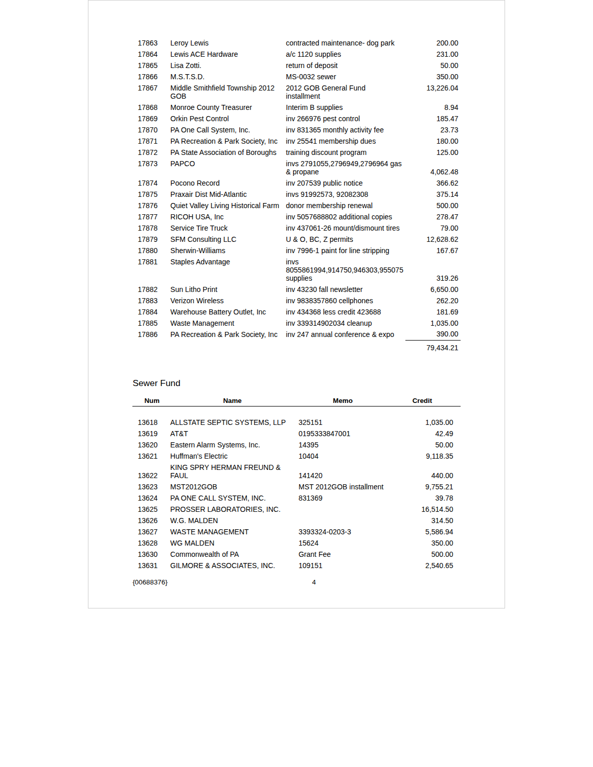| 17863 | Leroy Lewis | contracted maintenance- dog park | 200.00 |
| 17864 | Lewis ACE Hardware | a/c 1120 supplies | 231.00 |
| 17865 | Lisa Zotti. | return of deposit | 50.00 |
| 17866 | M.S.T.S.D. | MS-0032 sewer | 350.00 |
| 17867 | Middle Smithfield Township 2012 GOB | 2012 GOB General Fund installment | 13,226.04 |
| 17868 | Monroe County Treasurer | Interim B supplies | 8.94 |
| 17869 | Orkin Pest Control | inv 266976 pest control | 185.47 |
| 17870 | PA One Call System, Inc. | inv 831365 monthly activity fee | 23.73 |
| 17871 | PA Recreation & Park Society, Inc | inv 25541 membership dues | 180.00 |
| 17872 | PA State Association of Boroughs | training discount program | 125.00 |
| 17873 | PAPCO | invs 2791055,2796949,2796964 gas & propane | 4,062.48 |
| 17874 | Pocono Record | inv 207539 public notice | 366.62 |
| 17875 | Praxair Dist Mid-Atlantic | invs 91992573, 92082308 | 375.14 |
| 17876 | Quiet Valley Living Historical Farm | donor membership renewal | 500.00 |
| 17877 | RICOH USA, Inc | inv 5057688802 additional copies | 278.47 |
| 17878 | Service Tire Truck | inv 437061-26 mount/dismount tires | 79.00 |
| 17879 | SFM Consulting LLC | U & O, BC, Z permits | 12,628.62 |
| 17880 | Sherwin-Williams | inv 7996-1 paint for line stripping | 167.67 |
| 17881 | Staples Advantage | invs 8055861994,914750,946303,955075 supplies | 319.26 |
| 17882 | Sun Litho Print | inv 43230 fall newsletter | 6,650.00 |
| 17883 | Verizon Wireless | inv 9838357860 cellphones | 262.20 |
| 17884 | Warehouse Battery Outlet, Inc | inv 434368 less credit 423688 | 181.69 |
| 17885 | Waste Management | inv 339314902034 cleanup | 1,035.00 |
| 17886 | PA Recreation & Park Society, Inc | inv 247 annual conference & expo | 390.00 |
| | | | 79,434.21 |
Sewer Fund
| Num | Name | Memo | Credit |
| --- | --- | --- | --- |
| 13618 | ALLSTATE SEPTIC SYSTEMS, LLP | 325151 | 1,035.00 |
| 13619 | AT&T | 0195333847001 | 42.49 |
| 13620 | Eastern Alarm Systems, Inc. | 14395 | 50.00 |
| 13621 | Huffman's Electric | 10404 | 9,118.35 |
| 13622 | KING SPRY HERMAN FREUND & FAUL | 141420 | 440.00 |
| 13623 | MST2012GOB | MST 2012GOB installment | 9,755.21 |
| 13624 | PA ONE CALL SYSTEM, INC. | 831369 | 39.78 |
| 13625 | PROSSER LABORATORIES, INC. | | 16,514.50 |
| 13626 | W.G. MALDEN | | 314.50 |
| 13627 | WASTE MANAGEMENT | 3393324-0203-3 | 5,586.94 |
| 13628 | WG MALDEN | 15624 | 350.00 |
| 13630 | Commonwealth of PA | Grant Fee | 500.00 |
| 13631 | GILMORE & ASSOCIATES, INC. | 109151 | 2,540.65 |
{00688376}
4